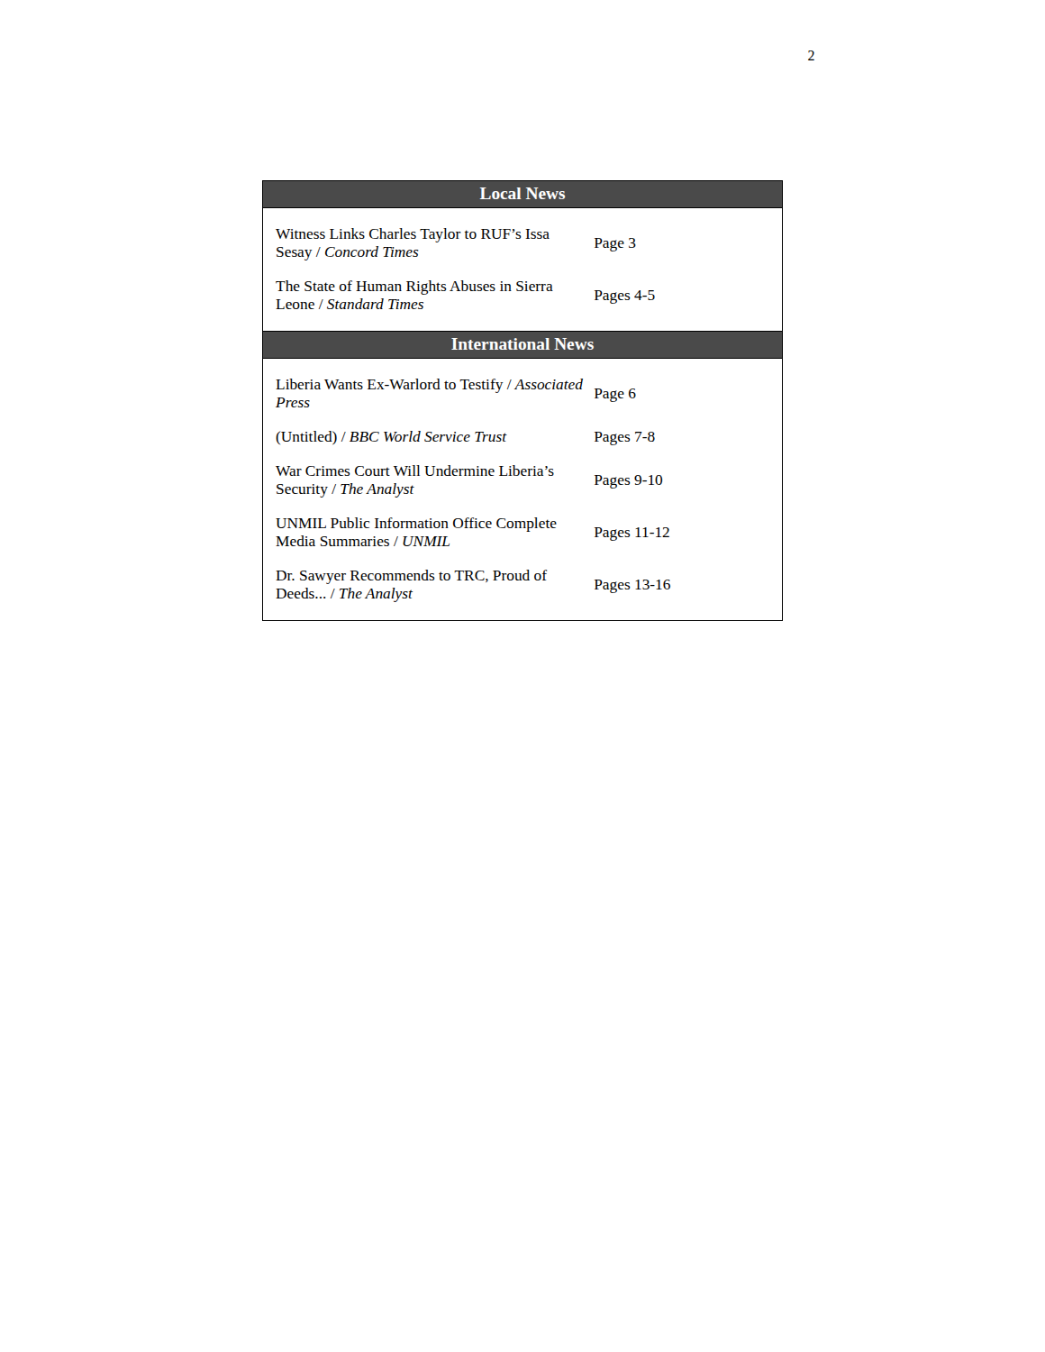2
| Local News |
| Witness Links Charles Taylor to RUF’s Issa Sesay / Concord Times | Page 3 |
| The State of Human Rights Abuses in Sierra Leone / Standard Times | Pages 4-5 |
| International News |
| Liberia Wants Ex-Warlord to Testify / Associated Press | Page 6 |
| (Untitled) / BBC World Service Trust | Pages 7-8 |
| War Crimes Court Will Undermine Liberia’s Security / The Analyst | Pages 9-10 |
| UNMIL Public Information Office Complete Media Summaries / UNMIL | Pages 11-12 |
| Dr. Sawyer Recommends to TRC, Proud of Deeds... / The Analyst | Pages 13-16 |